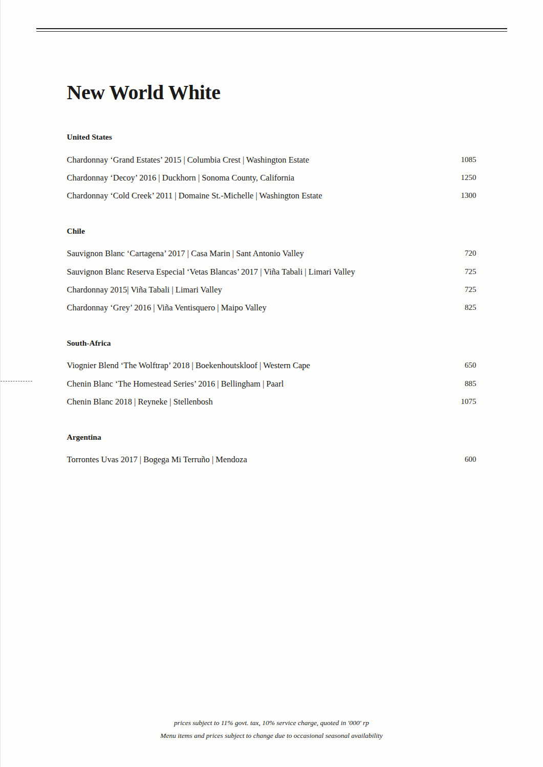New World White
United States
| Chardonnay ‘Grand Estates’ 2015 / Columbia Crest / Washington Estate | 1085 |
| Chardonnay ‘Decoy’ 2016 / Duckhorn / Sonoma County, California | 1250 |
| Chardonnay ‘Cold Creek’ 2011 / Domaine St.-Michelle / Washington Estate | 1300 |
Chile
| Sauvignon Blanc ‘Cartagena’ 2017 / Casa Marin / Sant Antonio Valley | 720 |
| Sauvignon Blanc Reserva Especial ‘Vetas Blancas’ 2017 / Viña Tabali / Limari Valley | 725 |
| Chardonnay 2015/ Viña Tabali / Limari Valley | 725 |
| Chardonnay ‘Grey’ 2016 / Viña Ventisquero / Maipo Valley | 825 |
South-Africa
| Viognier Blend ‘The Wolftrap’ 2018 / Boekenhoutskloof / Western Cape | 650 |
| Chenin Blanc ‘The Homestead Series’ 2016 / Bellingham / Paarl | 885 |
| Chenin Blanc 2018 / Reyneke / Stellenbosh | 1075 |
Argentina
| Torrontes Uvas 2017 / Bogega Mi Terruño / Mendoza | 600 |
prices subject to 11% govt. tax, 10% service charge, quoted in '000' rp
Menu items and prices subject to change due to occasional seasonal availability